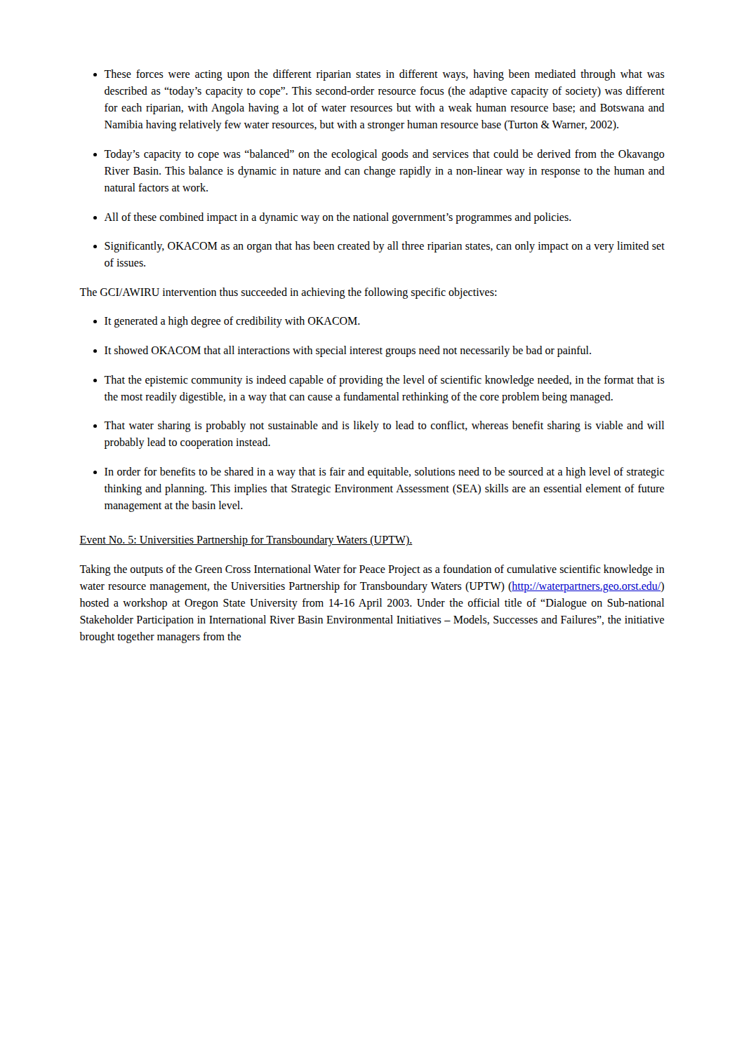These forces were acting upon the different riparian states in different ways, having been mediated through what was described as “today’s capacity to cope”. This second-order resource focus (the adaptive capacity of society) was different for each riparian, with Angola having a lot of water resources but with a weak human resource base; and Botswana and Namibia having relatively few water resources, but with a stronger human resource base (Turton & Warner, 2002).
Today’s capacity to cope was “balanced” on the ecological goods and services that could be derived from the Okavango River Basin. This balance is dynamic in nature and can change rapidly in a non-linear way in response to the human and natural factors at work.
All of these combined impact in a dynamic way on the national government’s programmes and policies.
Significantly, OKACOM as an organ that has been created by all three riparian states, can only impact on a very limited set of issues.
The GCI/AWIRU intervention thus succeeded in achieving the following specific objectives:
It generated a high degree of credibility with OKACOM.
It showed OKACOM that all interactions with special interest groups need not necessarily be bad or painful.
That the epistemic community is indeed capable of providing the level of scientific knowledge needed, in the format that is the most readily digestible, in a way that can cause a fundamental rethinking of the core problem being managed.
That water sharing is probably not sustainable and is likely to lead to conflict, whereas benefit sharing is viable and will probably lead to cooperation instead.
In order for benefits to be shared in a way that is fair and equitable, solutions need to be sourced at a high level of strategic thinking and planning. This implies that Strategic Environment Assessment (SEA) skills are an essential element of future management at the basin level.
Event No. 5: Universities Partnership for Transboundary Waters (UPTW).
Taking the outputs of the Green Cross International Water for Peace Project as a foundation of cumulative scientific knowledge in water resource management, the Universities Partnership for Transboundary Waters (UPTW) (http://waterpartners.geo.orst.edu/) hosted a workshop at Oregon State University from 14-16 April 2003. Under the official title of “Dialogue on Sub-national Stakeholder Participation in International River Basin Environmental Initiatives – Models, Successes and Failures”, the initiative brought together managers from the